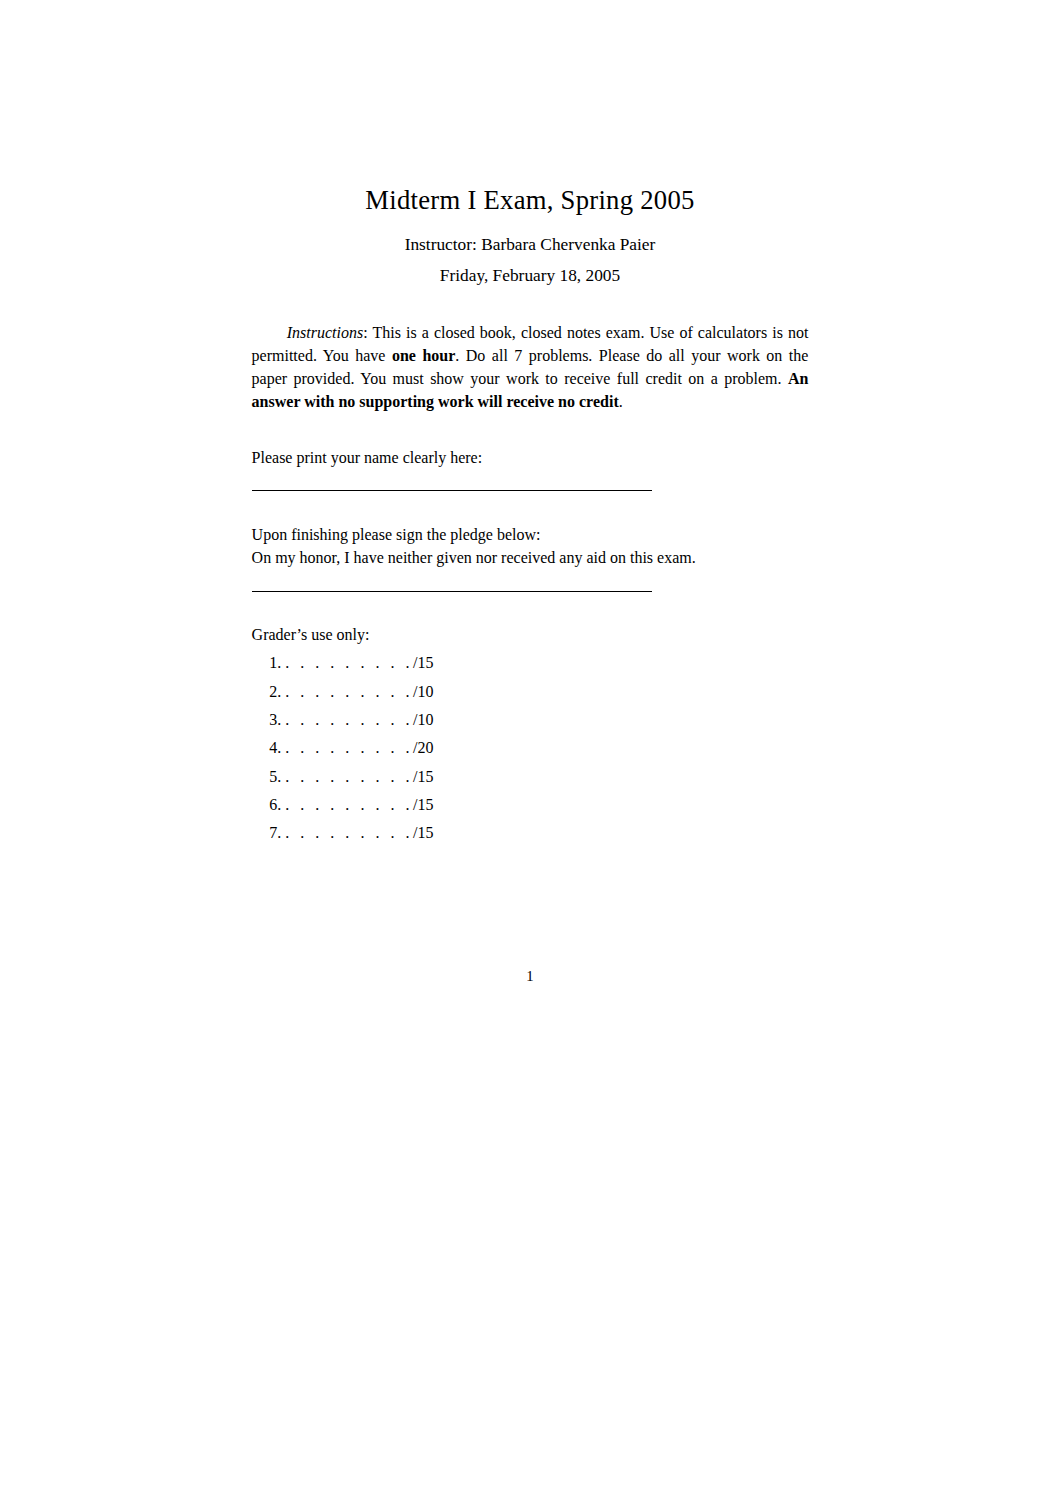Midterm I Exam, Spring 2005
Instructor: Barbara Chervenka Paier
Friday, February 18, 2005
Instructions: This is a closed book, closed notes exam. Use of calculators is not permitted. You have one hour. Do all 7 problems. Please do all your work on the paper provided. You must show your work to receive full credit on a problem. An answer with no supporting work will receive no credit.
Please print your name clearly here:
Upon finishing please sign the pledge below:
On my honor, I have neither given nor received any aid on this exam.
Grader’s use only:
1. . . . . . . . . ./15
2. . . . . . . . . ./10
3. . . . . . . . . ./10
4. . . . . . . . . ./20
5. . . . . . . . . ./15
6. . . . . . . . . ./15
7. . . . . . . . . ./15
1